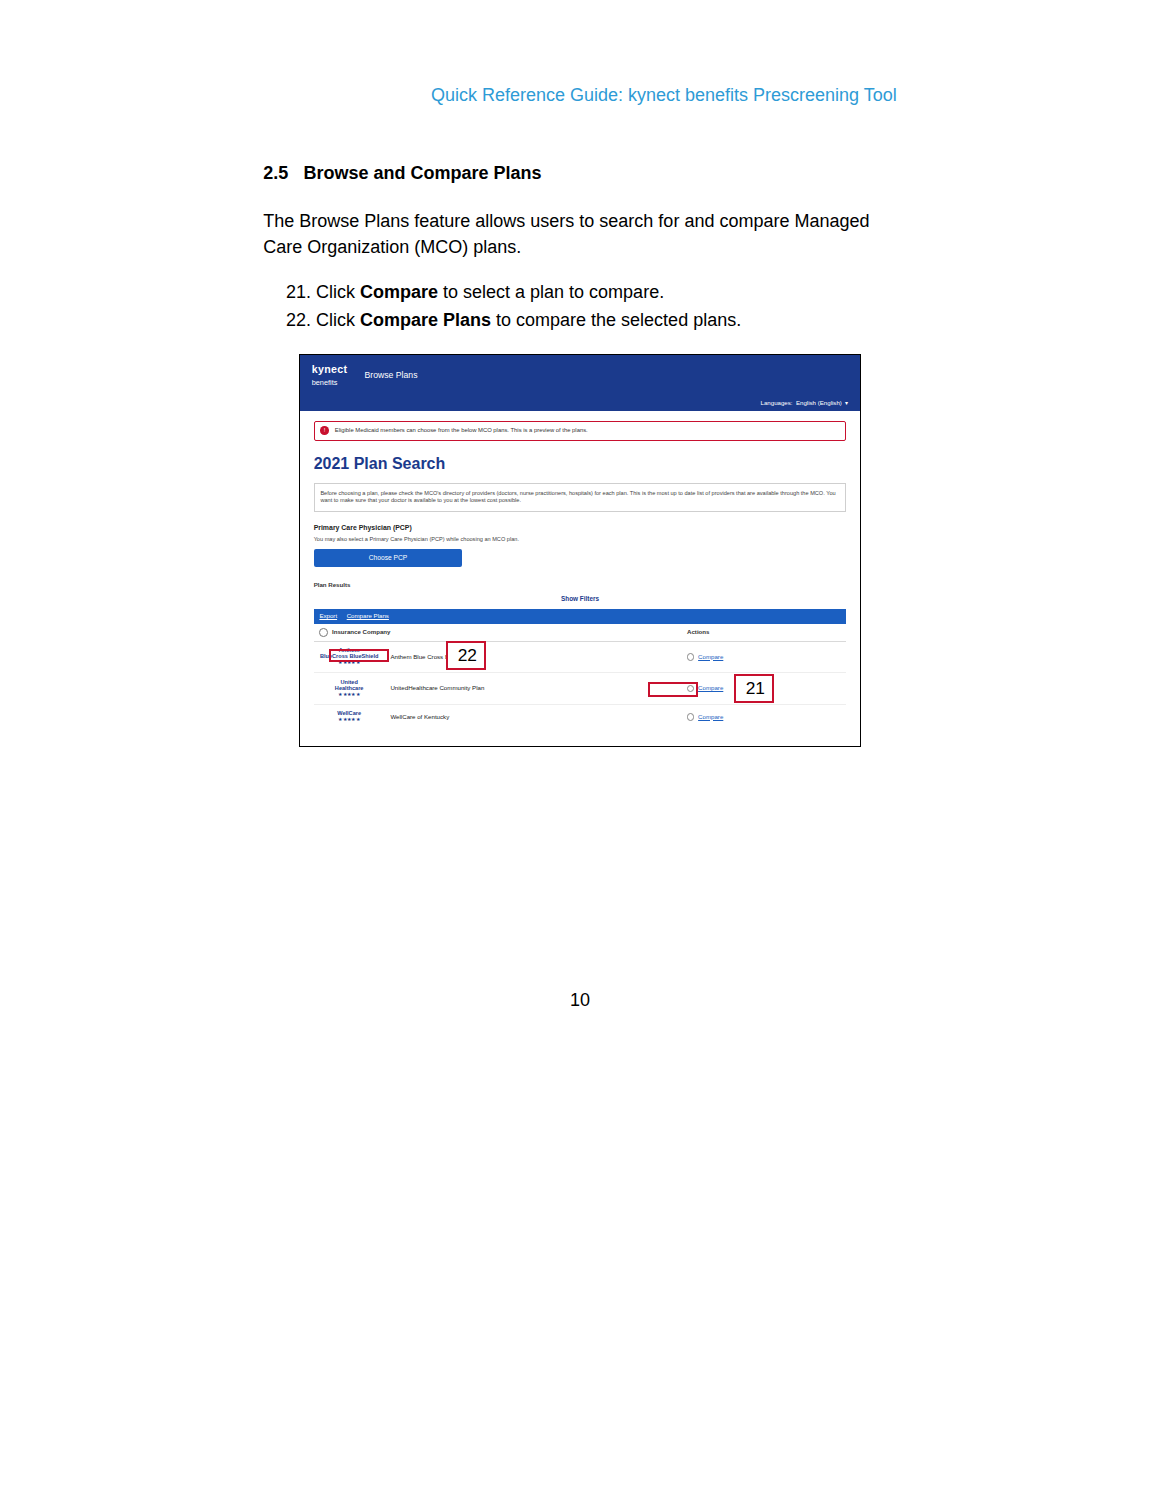Quick Reference Guide: kynect benefits Prescreening Tool
2.5 Browse and Compare Plans
The Browse Plans feature allows users to search for and compare Managed Care Organization (MCO) plans.
Click Compare to select a plan to compare.
Click Compare Plans to compare the selected plans.
kynectbenefits
Browse Plans
Languages: English (English) ▾
!
Eligible Medicaid members can choose from the below MCO plans. This is a preview of the plans.
2021 Plan Search
Before choosing a plan, please check the MCO's directory of providers (doctors, nurse practitioners, hospitals) for each plan. This is the most up to date list of providers that are available through the MCO. You want to make sure that your doctor is available to you at the lowest cost possible.
Primary Care Physician (PCP)
You may also select a Primary Care Physician (PCP) while choosing an MCO plan.
Choose PCP
Plan Results
Show Filters
Export Compare Plans
Insurance Company
Actions
Anthem
BlueCross BlueShield
★★★★★
Anthem Blue Cross Blue Shield
Compare
United
Healthcare
★★★★★
UnitedHealthcare Community Plan
Compare
WellCare
★★★★★
WellCare of Kentucky
Compare
22
21
10